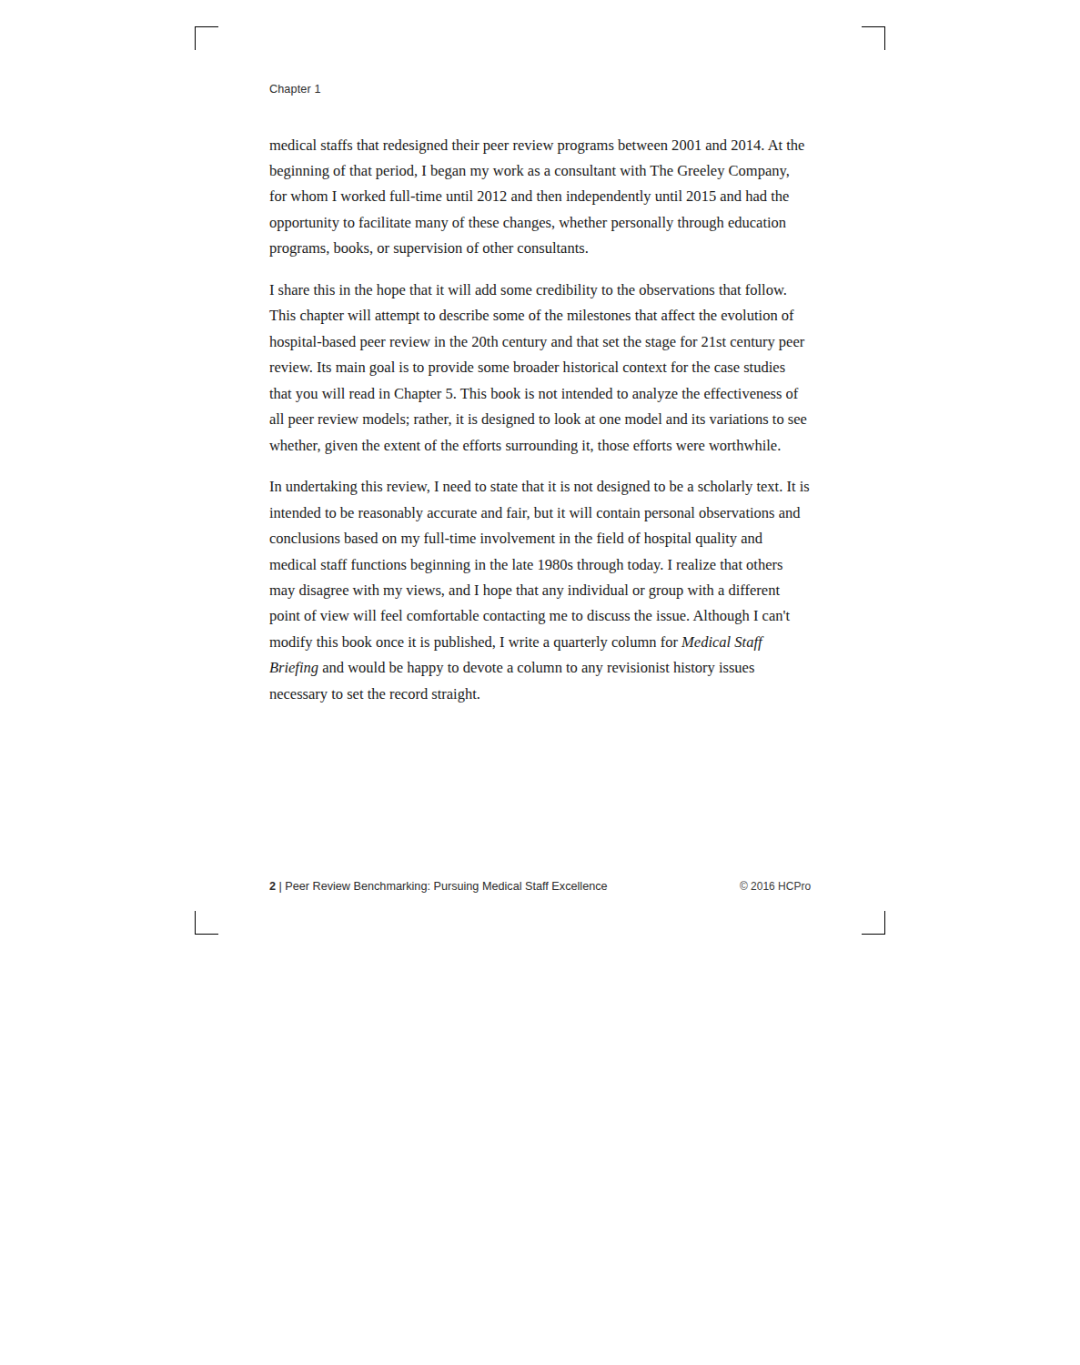Chapter 1
medical staffs that redesigned their peer review programs between 2001 and 2014. At the beginning of that period, I began my work as a consultant with The Greeley Company, for whom I worked full-time until 2012 and then independently until 2015 and had the opportunity to facilitate many of these changes, whether personally through education programs, books, or supervision of other consultants.
I share this in the hope that it will add some credibility to the observations that follow. This chapter will attempt to describe some of the milestones that affect the evolution of hospital-based peer review in the 20th century and that set the stage for 21st century peer review. Its main goal is to provide some broader historical context for the case studies that you will read in Chapter 5. This book is not intended to analyze the effectiveness of all peer review models; rather, it is designed to look at one model and its variations to see whether, given the extent of the efforts surrounding it, those efforts were worthwhile.
In undertaking this review, I need to state that it is not designed to be a scholarly text. It is intended to be reasonably accurate and fair, but it will contain personal observations and conclusions based on my full-time involvement in the field of hospital quality and medical staff functions beginning in the late 1980s through today. I realize that others may disagree with my views, and I hope that any individual or group with a different point of view will feel comfortable contacting me to discuss the issue. Although I can't modify this book once it is published, I write a quarterly column for Medical Staff Briefing and would be happy to devote a column to any revisionist history issues necessary to set the record straight.
2 | Peer Review Benchmarking: Pursuing Medical Staff Excellence
© 2016 HCPro